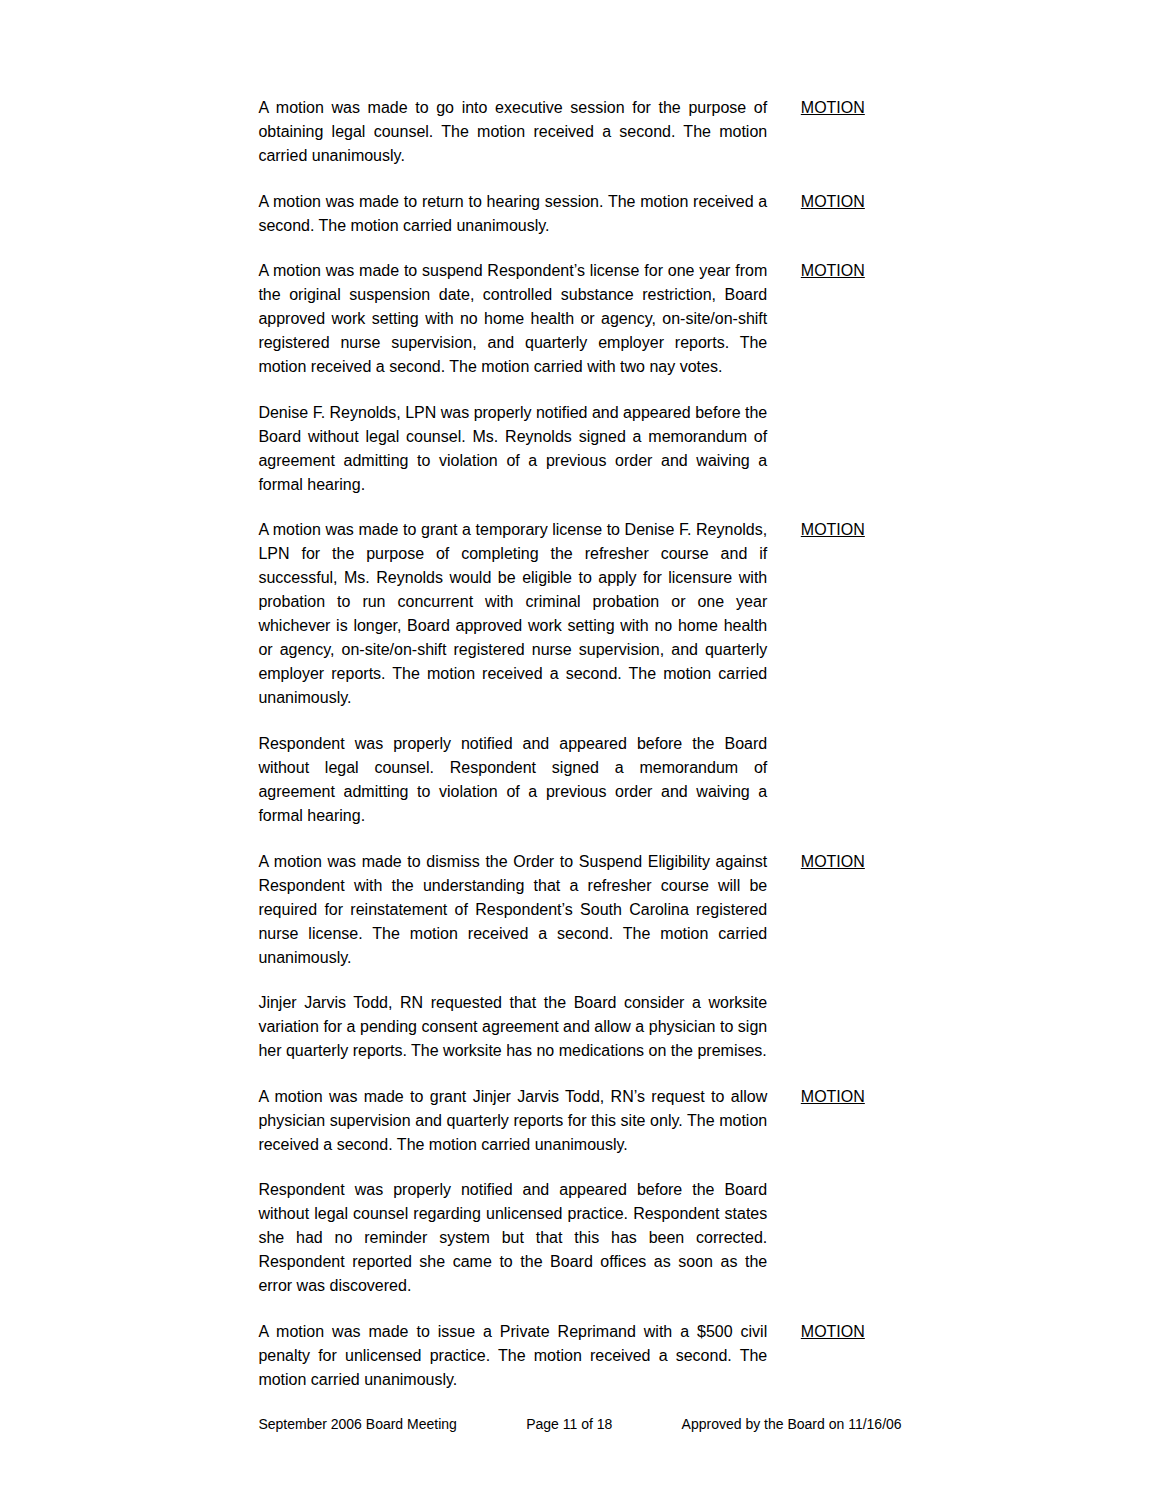A motion was made to go into executive session for the purpose of obtaining legal counsel. The motion received a second. The motion carried unanimously.
MOTION
A motion was made to return to hearing session. The motion received a second. The motion carried unanimously.
MOTION
A motion was made to suspend Respondent’s license for one year from the original suspension date, controlled substance restriction, Board approved work setting with no home health or agency, on-site/on-shift registered nurse supervision, and quarterly employer reports. The motion received a second. The motion carried with two nay votes.
MOTION
Denise F. Reynolds, LPN was properly notified and appeared before the Board without legal counsel. Ms. Reynolds signed a memorandum of agreement admitting to violation of a previous order and waiving a formal hearing.
A motion was made to grant a temporary license to Denise F. Reynolds, LPN for the purpose of completing the refresher course and if successful, Ms. Reynolds would be eligible to apply for licensure with probation to run concurrent with criminal probation or one year whichever is longer, Board approved work setting with no home health or agency, on-site/on-shift registered nurse supervision, and quarterly employer reports. The motion received a second. The motion carried unanimously.
MOTION
Respondent was properly notified and appeared before the Board without legal counsel. Respondent signed a memorandum of agreement admitting to violation of a previous order and waiving a formal hearing.
A motion was made to dismiss the Order to Suspend Eligibility against Respondent with the understanding that a refresher course will be required for reinstatement of Respondent’s South Carolina registered nurse license. The motion received a second. The motion carried unanimously.
MOTION
Jinjer Jarvis Todd, RN requested that the Board consider a worksite variation for a pending consent agreement and allow a physician to sign her quarterly reports. The worksite has no medications on the premises.
A motion was made to grant Jinjer Jarvis Todd, RN’s request to allow physician supervision and quarterly reports for this site only. The motion received a second. The motion carried unanimously.
MOTION
Respondent was properly notified and appeared before the Board without legal counsel regarding unlicensed practice. Respondent states she had no reminder system but that this has been corrected. Respondent reported she came to the Board offices as soon as the error was discovered.
A motion was made to issue a Private Reprimand with a $500 civil penalty for unlicensed practice. The motion received a second. The motion carried unanimously.
MOTION
September 2006 Board Meeting
Page 11 of 18
Approved by the Board on 11/16/06